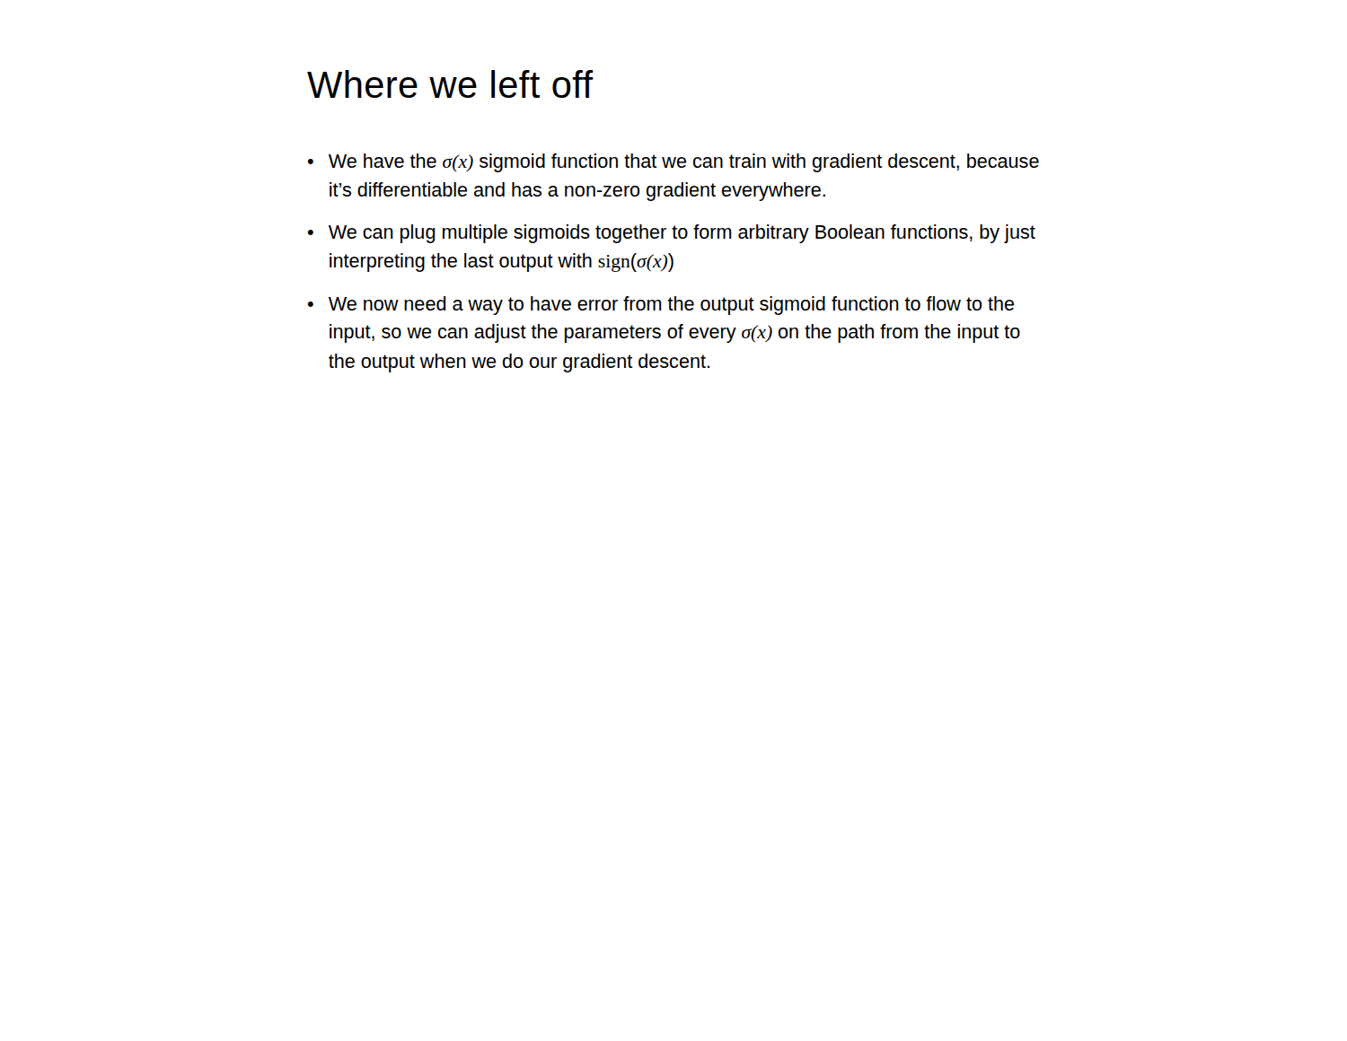Where we left off
We have the σ(x) sigmoid function that we can train with gradient descent, because it’s differentiable and has a non-zero gradient everywhere.
We can plug multiple sigmoids together to form arbitrary Boolean functions, by just interpreting the last output with sign(σ(x))
We now need a way to have error from the output sigmoid function to flow to the input, so we can adjust the parameters of every σ(x) on the path from the input to the output when we do our gradient descent.